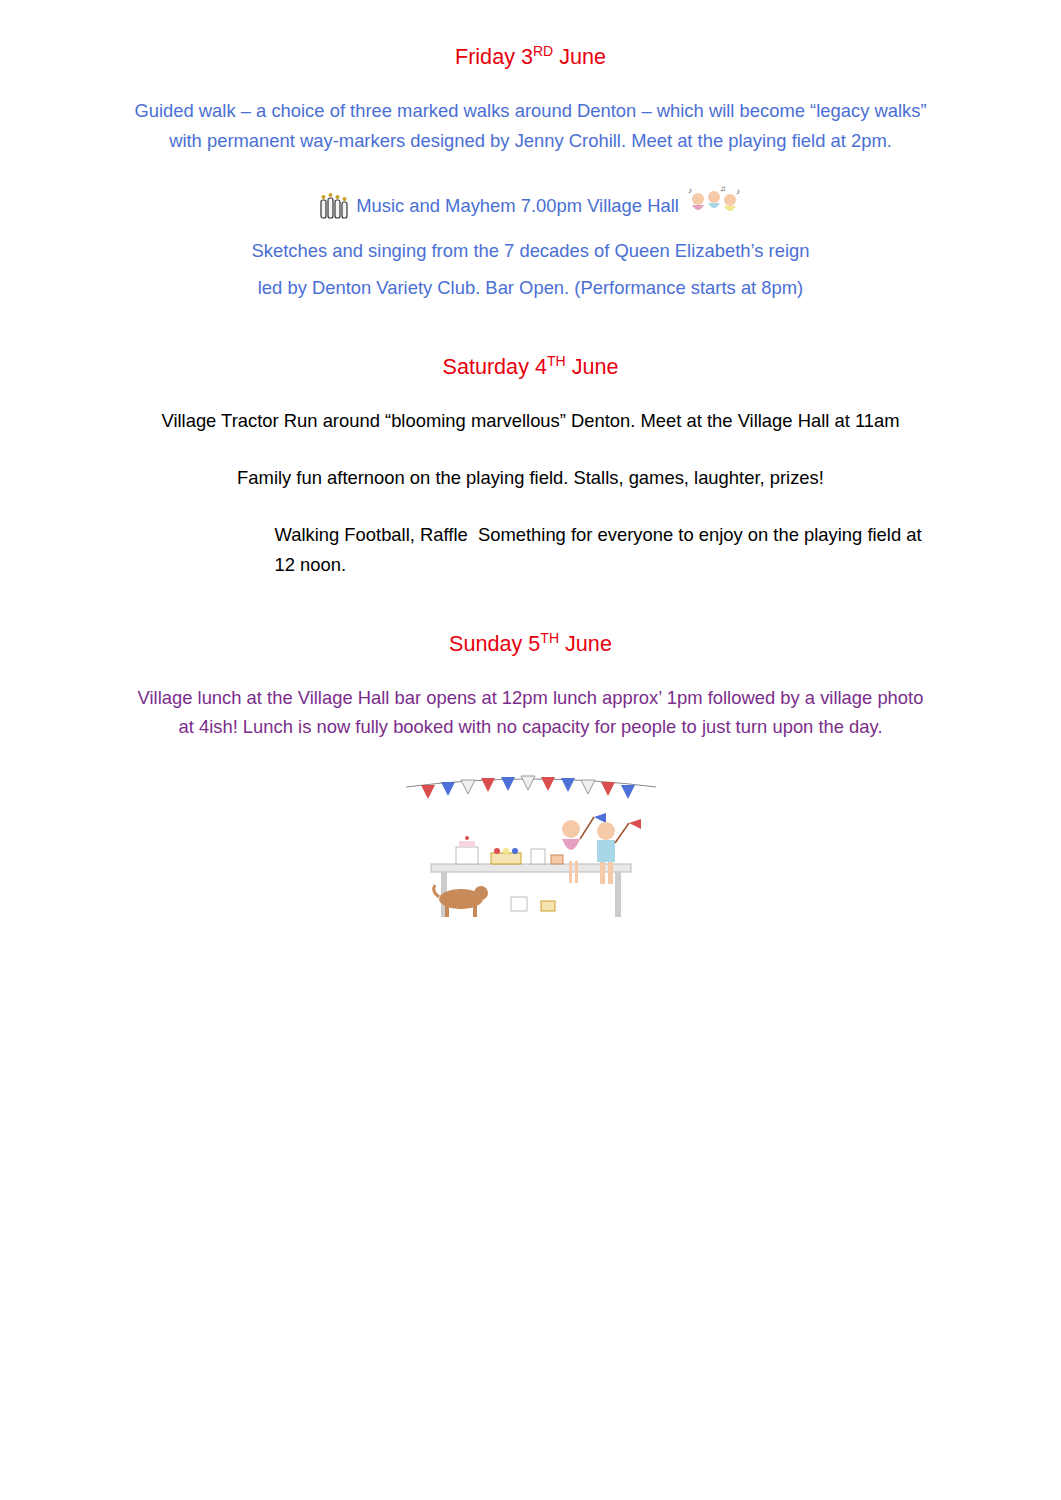Friday 3RD June
Guided walk – a choice of three marked walks around Denton – which will become “legacy walks” with permanent way-markers designed by Jenny Crohill. Meet at the playing field at 2pm.
Music and Mayhem 7.00pm Village Hall
Sketches and singing from the 7 decades of Queen Elizabeth’s reign
led by Denton Variety Club. Bar Open. (Performance starts at 8pm)
Saturday 4TH June
Village Tractor Run around “blooming marvellous” Denton. Meet at the Village Hall at 11am
Family fun afternoon on the playing field. Stalls, games, laughter, prizes!
Walking Football, Raffle Something for everyone to enjoy on the playing field at 12 noon.
Sunday 5TH June
Village lunch at the Village Hall bar opens at 12pm lunch approx’ 1pm followed by a village photo at 4ish! Lunch is now fully booked with no capacity for people to just turn upon the day.